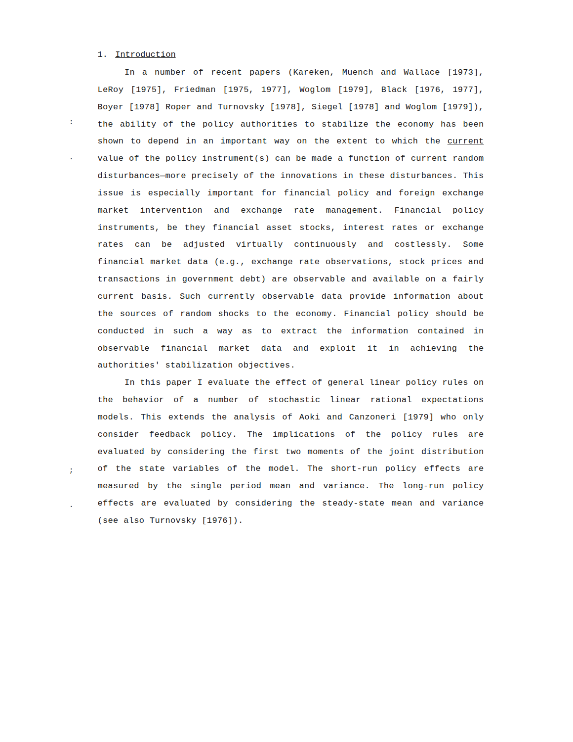: . ; .
1. Introduction
In a number of recent papers (Kareken, Muench and Wallace [1973], LeRoy [1975], Friedman [1975, 1977], Woglom [1979], Black [1976, 1977], Boyer [1978] Roper and Turnovsky [1978], Siegel [1978] and Woglom [1979]), the ability of the policy authorities to stabilize the economy has been shown to depend in an important way on the extent to which the current value of the policy instrument(s) can be made a function of current random disturbances—more precisely of the innovations in these disturbances. This issue is especially important for financial policy and foreign exchange market intervention and exchange rate management. Financial policy instruments, be they financial asset stocks, interest rates or exchange rates can be adjusted virtually continuously and costlessly. Some financial market data (e.g., exchange rate observations, stock prices and transactions in government debt) are observable and available on a fairly current basis. Such currently observable data provide information about the sources of random shocks to the economy. Financial policy should be conducted in such a way as to extract the information contained in observable financial market data and exploit it in achieving the authorities' stabilization objectives.
In this paper I evaluate the effect of general linear policy rules on the behavior of a number of stochastic linear rational expectations models. This extends the analysis of Aoki and Canzoneri [1979] who only consider feedback policy. The implications of the policy rules are evaluated by considering the first two moments of the joint distribution of the state variables of the model. The short-run policy effects are measured by the single period mean and variance. The long-run policy effects are evaluated by considering the steady-state mean and variance (see also Turnovsky [1976]).